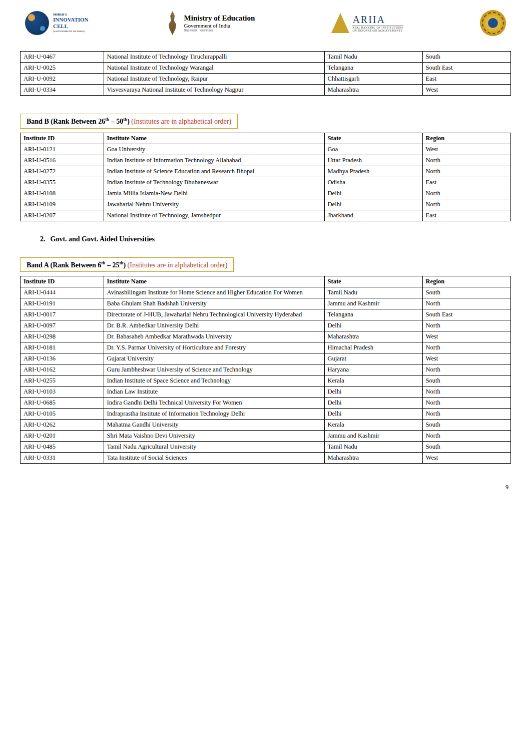MHRD'S
INNOVATION
CELL
(GOVERNMENT OF INDIA)
Ministry of Education
Government of India
शिक्षा मंत्रालय भारत सरकार
ARIIA
ATAL RANKING OF INSTITUTIONS
ON INNOVATION ACHIEVEMENTS
| ARI-U-0467 | National Institute of Technology Tiruchirappalli | Tamil Nadu | South |
| ARI-U-0025 | National Institute of Technology Warangal | Telangana | South East |
| ARI-U-0092 | National Institute of Technology, Raipur | Chhattisgarh | East |
| ARI-U-0334 | Visvesvaraya National Institute of Technology Nagpur | Maharashtra | West |
Band B (Rank Between 26th – 50th) (Institutes are in alphabetical order)
| Institute ID | Institute Name | State | Region |
| --- | --- | --- | --- |
| ARI-U-0121 | Goa University | Goa | West |
| ARI-U-0516 | Indian Institute of Information Technology Allahabad | Uttar Pradesh | North |
| ARI-U-0272 | Indian Institute of Science Education and Research Bhopal | Madhya Pradesh | North |
| ARI-U-0355 | Indian Institute of Technology Bhubaneswar | Odisha | East |
| ARI-U-0108 | Jamia Millia Islamia-New Delhi | Delhi | North |
| ARI-U-0109 | Jawaharlal Nehru University | Delhi | North |
| ARI-U-0207 | National Institute of Technology, Jamshedpur | Jharkhand | East |
2. Govt. and Govt. Aided Universities
Band A (Rank Between 6th – 25th) (Institutes are in alphabetical order)
| Institute ID | Institute Name | State | Region |
| --- | --- | --- | --- |
| ARI-U-0444 | Avinashilingam Institute for Home Science and Higher Education For Women | Tamil Nadu | South |
| ARI-U-0191 | Baba Ghulam Shah Badshah University | Jammu and Kashmir | North |
| ARI-U-0017 | Directorate of J-HUB, Jawaharlal Nehru Technological University Hyderabad | Telangana | South East |
| ARI-U-0097 | Dr. B.R. Ambedkar University Delhi | Delhi | North |
| ARI-U-0298 | Dr. Babasaheb Ambedkar Marathwada University | Maharashtra | West |
| ARI-U-0181 | Dr. Y.S. Parmar University of Horticulture and Forestry | Himachal Pradesh | North |
| ARI-U-0136 | Gujarat University | Gujarat | West |
| ARI-U-0162 | Guru Jambheshwar University of Science and Technology | Haryana | North |
| ARI-U-0255 | Indian Institute of Space Science and Technology | Kerala | South |
| ARI-U-0103 | Indian Law Institute | Delhi | North |
| ARI-U-0685 | Indira Gandhi Delhi Technical University For Women | Delhi | North |
| ARI-U-0105 | Indraprastha Institute of Information Technology Delhi | Delhi | North |
| ARI-U-0262 | Mahatma Gandhi University | Kerala | South |
| ARI-U-0201 | Shri Mata Vaishno Devi University | Jammu and Kashmir | North |
| ARI-U-0485 | Tamil Nadu Agricultural University | Tamil Nadu | South |
| ARI-U-0331 | Tata Institute of Social Sciences | Maharashtra | West |
9